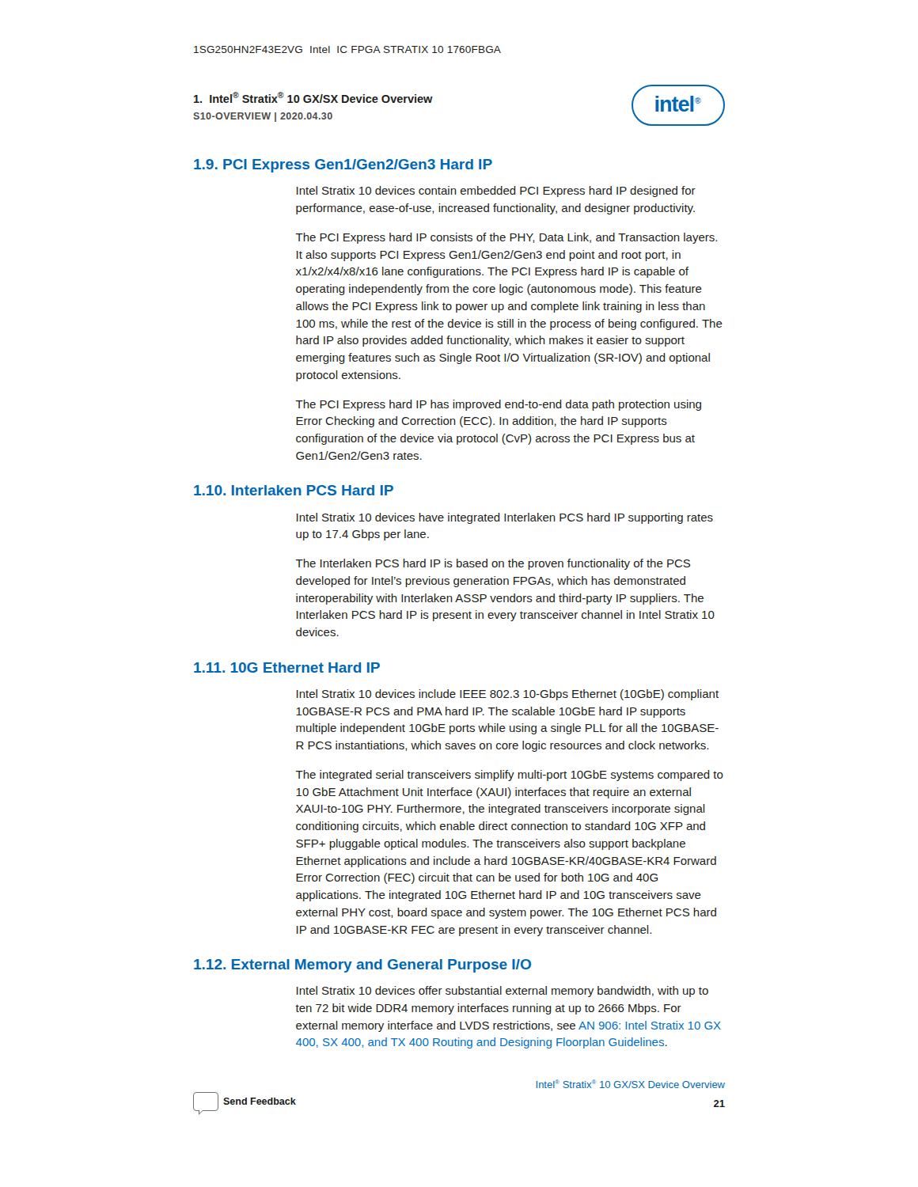1SG250HN2F43E2VG Intel IC FPGA STRATIX 10 1760FBGA
intel®
1. Intel® Stratix® 10 GX/SX Device Overview
S10-OVERVIEW | 2020.04.30
1.9. PCI Express Gen1/Gen2/Gen3 Hard IP
Intel Stratix 10 devices contain embedded PCI Express hard IP designed for performance, ease-of-use, increased functionality, and designer productivity.
The PCI Express hard IP consists of the PHY, Data Link, and Transaction layers. It also supports PCI Express Gen1/Gen2/Gen3 end point and root port, in x1/x2/x4/x8/x16 lane configurations. The PCI Express hard IP is capable of operating independently from the core logic (autonomous mode). This feature allows the PCI Express link to power up and complete link training in less than 100 ms, while the rest of the device is still in the process of being configured. The hard IP also provides added functionality, which makes it easier to support emerging features such as Single Root I/O Virtualization (SR-IOV) and optional protocol extensions.
The PCI Express hard IP has improved end-to-end data path protection using Error Checking and Correction (ECC). In addition, the hard IP supports configuration of the device via protocol (CvP) across the PCI Express bus at Gen1/Gen2/Gen3 rates.
1.10. Interlaken PCS Hard IP
Intel Stratix 10 devices have integrated Interlaken PCS hard IP supporting rates up to 17.4 Gbps per lane.
The Interlaken PCS hard IP is based on the proven functionality of the PCS developed for Intel’s previous generation FPGAs, which has demonstrated interoperability with Interlaken ASSP vendors and third-party IP suppliers. The Interlaken PCS hard IP is present in every transceiver channel in Intel Stratix 10 devices.
1.11. 10G Ethernet Hard IP
Intel Stratix 10 devices include IEEE 802.3 10-Gbps Ethernet (10GbE) compliant 10GBASE-R PCS and PMA hard IP. The scalable 10GbE hard IP supports multiple independent 10GbE ports while using a single PLL for all the 10GBASE-R PCS instantiations, which saves on core logic resources and clock networks.
The integrated serial transceivers simplify multi-port 10GbE systems compared to 10 GbE Attachment Unit Interface (XAUI) interfaces that require an external XAUI-to-10G PHY. Furthermore, the integrated transceivers incorporate signal conditioning circuits, which enable direct connection to standard 10G XFP and SFP+ pluggable optical modules. The transceivers also support backplane Ethernet applications and include a hard 10GBASE-KR/40GBASE-KR4 Forward Error Correction (FEC) circuit that can be used for both 10G and 40G applications. The integrated 10G Ethernet hard IP and 10G transceivers save external PHY cost, board space and system power. The 10G Ethernet PCS hard IP and 10GBASE-KR FEC are present in every transceiver channel.
1.12. External Memory and General Purpose I/O
Intel Stratix 10 devices offer substantial external memory bandwidth, with up to ten 72 bit wide DDR4 memory interfaces running at up to 2666 Mbps. For external memory interface and LVDS restrictions, see AN 906: Intel Stratix 10 GX 400, SX 400, and TX 400 Routing and Designing Floorplan Guidelines.
Send Feedback
Intel® Stratix® 10 GX/SX Device Overview
21